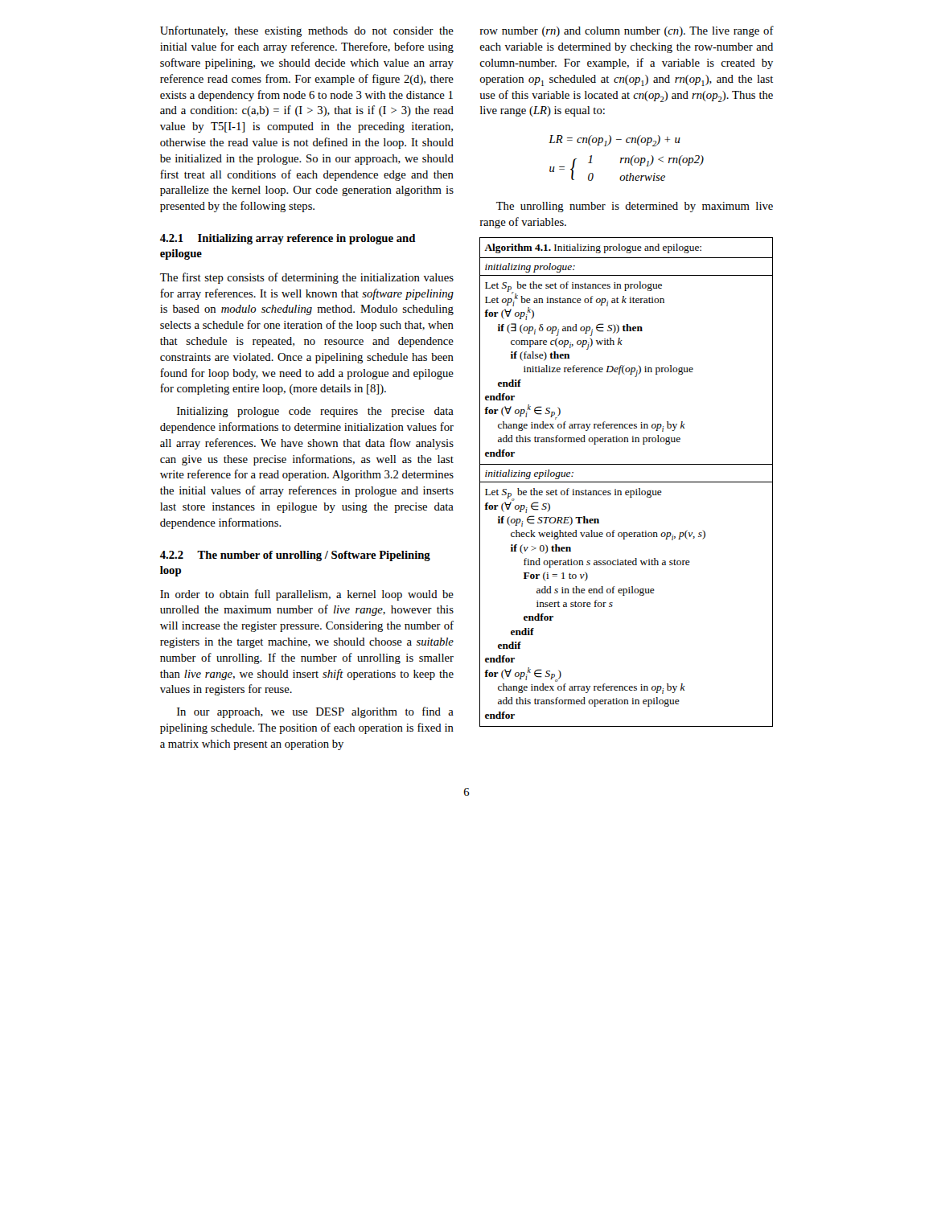Unfortunately, these existing methods do not consider the initial value for each array reference. Therefore, before using software pipelining, we should decide which value an array reference read comes from. For example of figure 2(d), there exists a dependency from node 6 to node 3 with the distance 1 and a condition: c(a,b) = if (I > 3), that is if (I > 3) the read value by T5[I-1] is computed in the preceding iteration, otherwise the read value is not defined in the loop. It should be initialized in the prologue. So in our approach, we should first treat all conditions of each dependence edge and then parallelize the kernel loop. Our code generation algorithm is presented by the following steps.
4.2.1 Initializing array reference in prologue and epilogue
The first step consists of determining the initialization values for array references. It is well known that software pipelining is based on modulo scheduling method. Modulo scheduling selects a schedule for one iteration of the loop such that, when that schedule is repeated, no resource and dependence constraints are violated. Once a pipelining schedule has been found for loop body, we need to add a prologue and epilogue for completing entire loop, (more details in [8]).
Initializing prologue code requires the precise data dependence informations to determine initialization values for all array references. We have shown that data flow analysis can give us these precise informations, as well as the last write reference for a read operation. Algorithm 3.2 determines the initial values of array references in prologue and inserts last store instances in epilogue by using the precise data dependence informations.
4.2.2 The number of unrolling / Software Pipelining loop
In order to obtain full parallelism, a kernel loop would be unrolled the maximum number of live range, however this will increase the register pressure. Considering the number of registers in the target machine, we should choose a suitable number of unrolling. If the number of unrolling is smaller than live range, we should insert shift operations to keep the values in registers for reuse.
In our approach, we use DESP algorithm to find a pipelining schedule. The position of each operation is fixed in a matrix which present an operation by
row number (rn) and column number (cn). The live range of each variable is determined by checking the row-number and column-number. For example, if a variable is created by operation op1 scheduled at cn(op1) and rn(op1), and the last use of this variable is located at cn(op2) and rn(op2). Thus the live range (LR) is equal to:
LR = cn(op1) − cn(op2) + u
u = { 1 rn(op1) < rn(op2) 0 otherwise
The unrolling number is determined by maximum live range of variables.
Algorithm 4.1. Initializing prologue and epilogue:
initializing prologue:
Let SPr be the set of instances in prologue
Let opik be an instance of opi at k iteration
for (∀ opik)
if (∃ (opi δ opj and opj ∈ S)) then
compare c(opi, opj) with k
if (false) then
initialize reference Def(opj) in prologue
endif
endfor
for (∀ opik ∈ SPr)
change index of array references in opi by k
add this transformed operation in prologue
endfor
initializing epilogue:
Let SPo be the set of instances in epilogue
for (∀ opi ∈ S)
if (opi ∈ STORE) Then
check weighted value of operation opi, p(v, s)
if (v > 0) then
find operation s associated with a store
For (i = 1 to v)
add s in the end of epilogue
insert a store for s
endfor
endif
endif
endfor
for (∀ opik ∈ SPo)
change index of array references in opi by k
add this transformed operation in epilogue
endfor
6